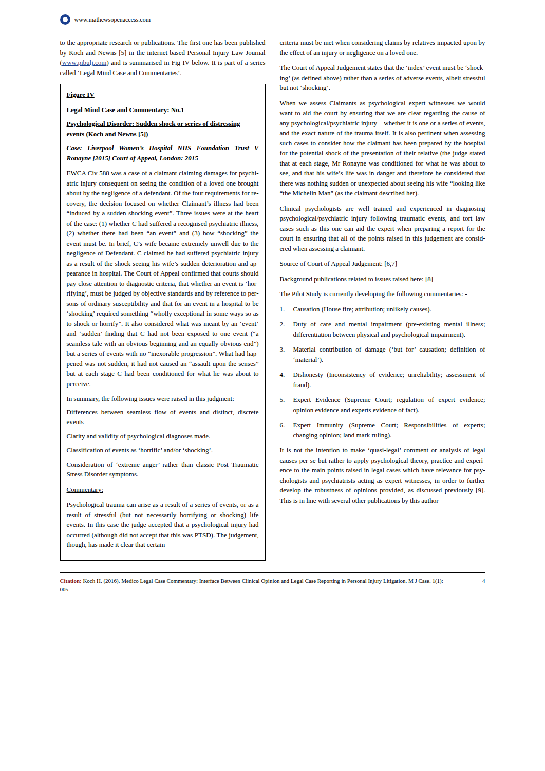www.mathewsopenaccess.com
to the appropriate research or publications. The first one has been published by Koch and Newns [5] in the internet-based Personal Injury Law Journal (www.pibulj.com) and is summarised in Fig IV below. It is part of a series called ‘Legal Mind Case and Commentaries’.
Figure IV
Legal Mind Case and Commentary: No.1
Psychological Disorder: Sudden shock or series of distressing events (Koch and Newns [5])
Case: Liverpool Women’s Hospital NHS Foundation Trust V Ronayne [2015] Court of Appeal, London: 2015
EWCA Civ 588 was a case of a claimant claiming damages for psychiatric injury consequent on seeing the condition of a loved one brought about by the negligence of a defendant. Of the four requirements for recovery, the decision focused on whether Claimant’s illness had been “induced by a sudden shocking event”. Three issues were at the heart of the case: (1) whether C had suffered a recognised psychiatric illness, (2) whether there had been “an event” and (3) how “shocking” the event must be. In brief, C’s wife became extremely unwell due to the negligence of Defendant. C claimed he had suffered psychiatric injury as a result of the shock seeing his wife’s sudden deterioration and appearance in hospital. The Court of Appeal confirmed that courts should pay close attention to diagnostic criteria, that whether an event is ‘horrifying’, must be judged by objective standards and by reference to persons of ordinary susceptibility and that for an event in a hospital to be ‘shocking’ required something “wholly exceptional in some ways so as to shock or horrify”. It also considered what was meant by an ‘event’ and ‘sudden’ finding that C had not been exposed to one event (“a seamless tale with an obvious beginning and an equally obvious end”) but a series of events with no “inexorable progression”. What had happened was not sudden, it had not caused an “assault upon the senses” but at each stage C had been conditioned for what he was about to perceive.
In summary, the following issues were raised in this judgment:
Differences between seamless flow of events and distinct, discrete events
Clarity and validity of psychological diagnoses made.
Classification of events as ‘horrific’ and/or ‘shocking’.
Consideration of ‘extreme anger’ rather than classic Post Traumatic Stress Disorder symptoms.
Commentary:
Psychological trauma can arise as a result of a series of events, or as a result of stressful (but not necessarily horrifying or shocking) life events. In this case the judge accepted that a psychological injury had occurred (although did not accept that this was PTSD). The judgement, though, has made it clear that certain
criteria must be met when considering claims by relatives impacted upon by the effect of an injury or negligence on a loved one.
The Court of Appeal Judgement states that the ‘index’ event must be ‘shocking’ (as defined above) rather than a series of adverse events, albeit stressful but not ‘shocking’.
When we assess Claimants as psychological expert witnesses we would want to aid the court by ensuring that we are clear regarding the cause of any psychological/psychiatric injury – whether it is one or a series of events, and the exact nature of the trauma itself. It is also pertinent when assessing such cases to consider how the claimant has been prepared by the hospital for the potential shock of the presentation of their relative (the judge stated that at each stage, Mr Ronayne was conditioned for what he was about to see, and that his wife’s life was in danger and therefore he considered that there was nothing sudden or unexpected about seeing his wife “looking like “the Michelin Man” (as the claimant described her).
Clinical psychologists are well trained and experienced in diagnosing psychological/psychiatric injury following traumatic events, and tort law cases such as this one can aid the expert when preparing a report for the court in ensuring that all of the points raised in this judgement are considered when assessing a claimant.
Source of Court of Appeal Judgement: [6,7]
Background publications related to issues raised here: [8]
The Pilot Study is currently developing the following commentaries: -
Causation (House fire; attribution; unlikely causes).
Duty of care and mental impairment (pre-existing mental illness; differentiation between physical and psychological impairment).
Material contribution of damage (‘but for’ causation; definition of ‘material’).
Dishonesty (Inconsistency of evidence; unreliability; assessment of fraud).
Expert Evidence (Supreme Court; regulation of expert evidence; opinion evidence and experts evidence of fact).
Expert Immunity (Supreme Court; Responsibilities of experts; changing opinion; land mark ruling).
It is not the intention to make ‘quasi-legal’ comment or analysis of legal causes per se but rather to apply psychological theory, practice and experience to the main points raised in legal cases which have relevance for psychologists and psychiatrists acting as expert witnesses, in order to further develop the robustness of opinions provided, as discussed previously [9]. This is in line with several other publications by this author
Citation: Koch H. (2016). Medico Legal Case Commentary: Interface Between Clinical Opinion and Legal Case Reporting in Personal Injury Litigation. M J Case. 1(1): 005.
4